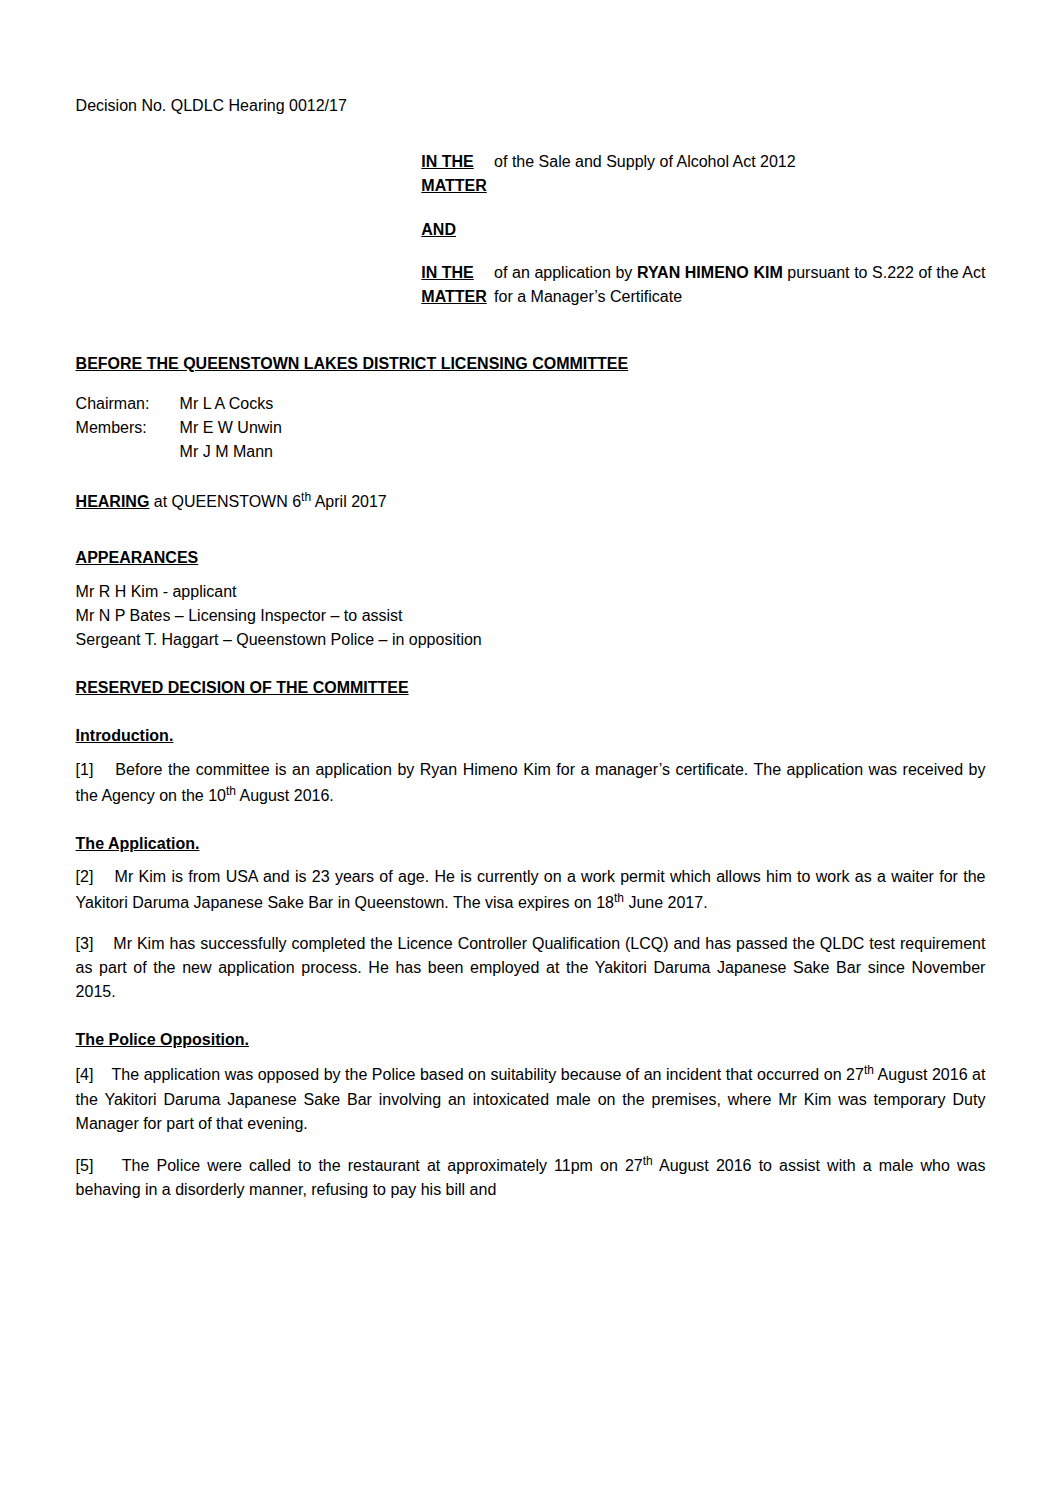Decision No. QLDLC Hearing 0012/17
| | IN THE MATTER | of the Sale and Supply of Alcohol Act 2012 |
| | AND | |
| | IN THE MATTER | of an application by RYAN HIMENO KIM pursuant to S.222 of the Act for a Manager’s Certificate |
BEFORE THE QUEENSTOWN LAKES DISTRICT LICENSING COMMITTEE
Chairman: Mr L A Cocks Members: Mr E W Unwin Mr J M Mann
HEARING at QUEENSTOWN 6th April 2017
APPEARANCES
Mr R H Kim - applicant
Mr N P Bates – Licensing Inspector – to assist
Sergeant T. Haggart – Queenstown Police – in opposition
RESERVED DECISION OF THE COMMITTEE
Introduction.
[1] Before the committee is an application by Ryan Himeno Kim for a manager’s certificate. The application was received by the Agency on the 10th August 2016.
The Application.
[2] Mr Kim is from USA and is 23 years of age. He is currently on a work permit which allows him to work as a waiter for the Yakitori Daruma Japanese Sake Bar in Queenstown. The visa expires on 18th June 2017.
[3] Mr Kim has successfully completed the Licence Controller Qualification (LCQ) and has passed the QLDC test requirement as part of the new application process. He has been employed at the Yakitori Daruma Japanese Sake Bar since November 2015.
The Police Opposition.
[4] The application was opposed by the Police based on suitability because of an incident that occurred on 27th August 2016 at the Yakitori Daruma Japanese Sake Bar involving an intoxicated male on the premises, where Mr Kim was temporary Duty Manager for part of that evening.
[5] The Police were called to the restaurant at approximately 11pm on 27th August 2016 to assist with a male who was behaving in a disorderly manner, refusing to pay his bill and